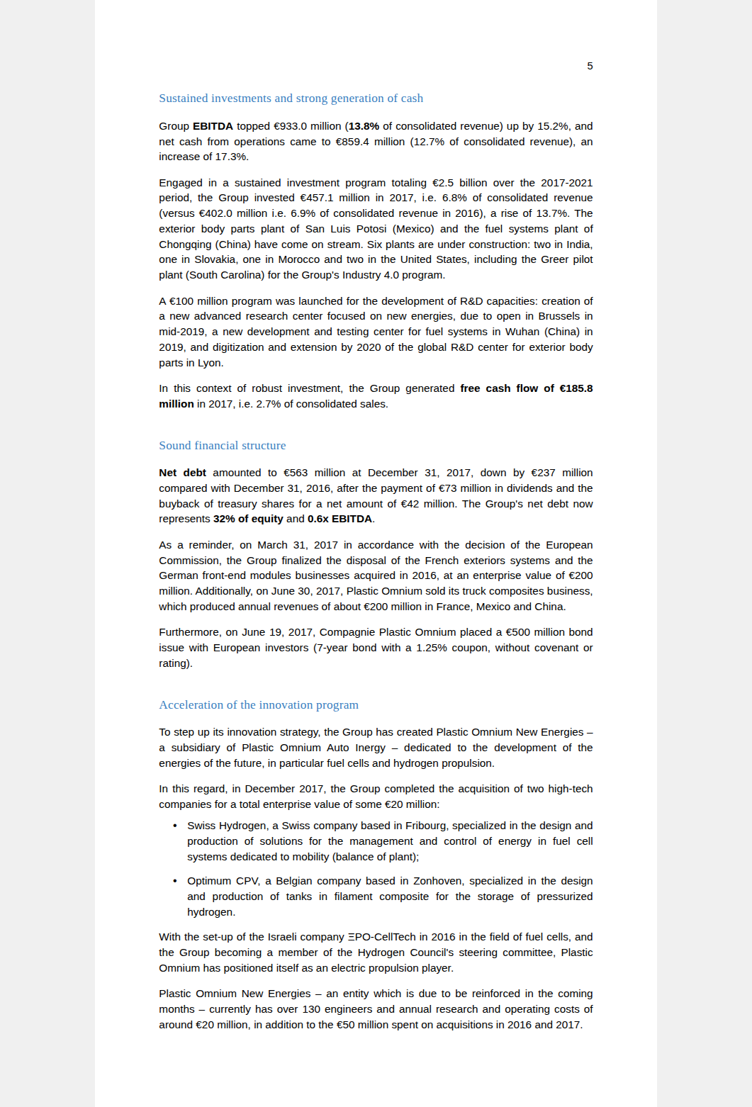5
Sustained investments and strong generation of cash
Group EBITDA topped €933.0 million (13.8% of consolidated revenue) up by 15.2%, and net cash from operations came to €859.4 million (12.7% of consolidated revenue), an increase of 17.3%.
Engaged in a sustained investment program totaling €2.5 billion over the 2017-2021 period, the Group invested €457.1 million in 2017, i.e. 6.8% of consolidated revenue (versus €402.0 million i.e. 6.9% of consolidated revenue in 2016), a rise of 13.7%. The exterior body parts plant of San Luis Potosi (Mexico) and the fuel systems plant of Chongqing (China) have come on stream. Six plants are under construction: two in India, one in Slovakia, one in Morocco and two in the United States, including the Greer pilot plant (South Carolina) for the Group's Industry 4.0 program.
A €100 million program was launched for the development of R&D capacities: creation of a new advanced research center focused on new energies, due to open in Brussels in mid-2019, a new development and testing center for fuel systems in Wuhan (China) in 2019, and digitization and extension by 2020 of the global R&D center for exterior body parts in Lyon.
In this context of robust investment, the Group generated free cash flow of €185.8 million in 2017, i.e. 2.7% of consolidated sales.
Sound financial structure
Net debt amounted to €563 million at December 31, 2017, down by €237 million compared with December 31, 2016, after the payment of €73 million in dividends and the buyback of treasury shares for a net amount of €42 million. The Group's net debt now represents 32% of equity and 0.6x EBITDA.
As a reminder, on March 31, 2017 in accordance with the decision of the European Commission, the Group finalized the disposal of the French exteriors systems and the German front-end modules businesses acquired in 2016, at an enterprise value of €200 million. Additionally, on June 30, 2017, Plastic Omnium sold its truck composites business, which produced annual revenues of about €200 million in France, Mexico and China.
Furthermore, on June 19, 2017, Compagnie Plastic Omnium placed a €500 million bond issue with European investors (7-year bond with a 1.25% coupon, without covenant or rating).
Acceleration of the innovation program
To step up its innovation strategy, the Group has created Plastic Omnium New Energies – a subsidiary of Plastic Omnium Auto Inergy – dedicated to the development of the energies of the future, in particular fuel cells and hydrogen propulsion.
In this regard, in December 2017, the Group completed the acquisition of two high-tech companies for a total enterprise value of some €20 million:
Swiss Hydrogen, a Swiss company based in Fribourg, specialized in the design and production of solutions for the management and control of energy in fuel cell systems dedicated to mobility (balance of plant);
Optimum CPV, a Belgian company based in Zonhoven, specialized in the design and production of tanks in filament composite for the storage of pressurized hydrogen.
With the set-up of the Israeli company ΞPO-CellTech in 2016 in the field of fuel cells, and the Group becoming a member of the Hydrogen Council's steering committee, Plastic Omnium has positioned itself as an electric propulsion player.
Plastic Omnium New Energies – an entity which is due to be reinforced in the coming months – currently has over 130 engineers and annual research and operating costs of around €20 million, in addition to the €50 million spent on acquisitions in 2016 and 2017.